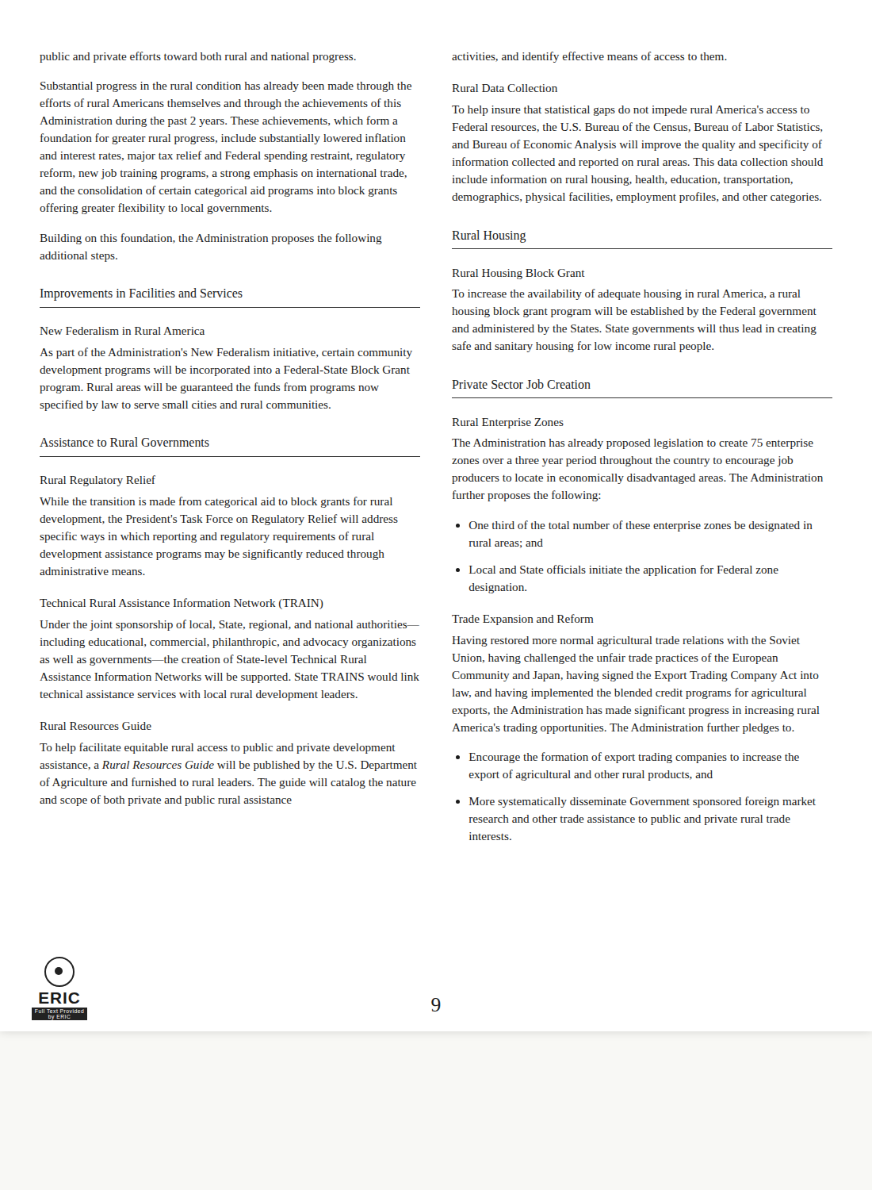public and private efforts toward both rural and national progress.
Substantial progress in the rural condition has already been made through the efforts of rural Americans themselves and through the achievements of this Administration during the past 2 years. These achievements, which form a foundation for greater rural progress, include substantially lowered inflation and interest rates, major tax relief and Federal spending restraint, regulatory reform, new job training programs, a strong emphasis on international trade, and the consolidation of certain categorical aid programs into block grants offering greater flexibility to local governments.
Building on this foundation, the Administration proposes the following additional steps.
Improvements in Facilities and Services
New Federalism in Rural America
As part of the Administration's New Federalism initiative, certain community development programs will be incorporated into a Federal-State Block Grant program. Rural areas will be guaranteed the funds from programs now specified by law to serve small cities and rural communities.
Assistance to Rural Governments
Rural Regulatory Relief
While the transition is made from categorical aid to block grants for rural development, the President's Task Force on Regulatory Relief will address specific ways in which reporting and regulatory requirements of rural development assistance programs may be significantly reduced through administrative means.
Technical Rural Assistance Information Network (TRAIN)
Under the joint sponsorship of local, State, regional, and national authorities—including educational, commercial, philanthropic, and advocacy organizations as well as governments—the creation of State-level Technical Rural Assistance Information Networks will be supported. State TRAINS would link technical assistance services with local rural development leaders.
Rural Resources Guide
To help facilitate equitable rural access to public and private development assistance, a Rural Resources Guide will be published by the U.S. Department of Agriculture and furnished to rural leaders. The guide will catalog the nature and scope of both private and public rural assistance
activities, and identify effective means of access to them.
Rural Data Collection
To help insure that statistical gaps do not impede rural America's access to Federal resources, the U.S. Bureau of the Census, Bureau of Labor Statistics, and Bureau of Economic Analysis will improve the quality and specificity of information collected and reported on rural areas. This data collection should include information on rural housing, health, education, transportation, demographics, physical facilities, employment profiles, and other categories.
Rural Housing
Rural Housing Block Grant
To increase the availability of adequate housing in rural America, a rural housing block grant program will be established by the Federal government and administered by the States. State governments will thus lead in creating safe and sanitary housing for low income rural people.
Private Sector Job Creation
Rural Enterprise Zones
The Administration has already proposed legislation to create 75 enterprise zones over a three year period throughout the country to encourage job producers to locate in economically disadvantaged areas. The Administration further proposes the following:
One third of the total number of these enterprise zones be designated in rural areas; and
Local and State officials initiate the application for Federal zone designation.
Trade Expansion and Reform
Having restored more normal agricultural trade relations with the Soviet Union, having challenged the unfair trade practices of the European Community and Japan, having signed the Export Trading Company Act into law, and having implemented the blended credit programs for agricultural exports, the Administration has made significant progress in increasing rural America's trading opportunities. The Administration further pledges to.
Encourage the formation of export trading companies to increase the export of agricultural and other rural products, and
More systematically disseminate Government sponsored foreign market research and other trade assistance to public and private rural trade interests.
ERIC
Full Text Provided by ERIC
9